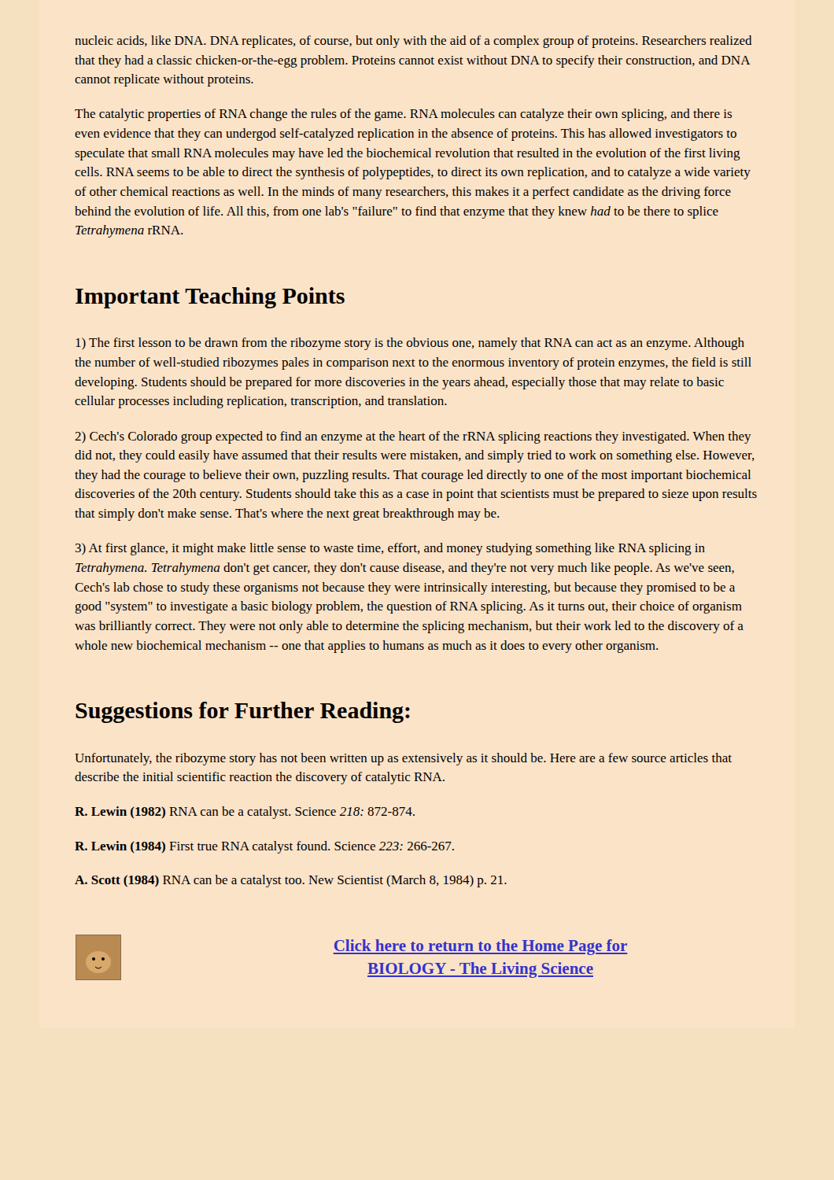nucleic acids, like DNA. DNA replicates, of course, but only with the aid of a complex group of proteins. Researchers realized that they had a classic chicken-or-the-egg problem. Proteins cannot exist without DNA to specify their construction, and DNA cannot replicate without proteins.
The catalytic properties of RNA change the rules of the game. RNA molecules can catalyze their own splicing, and there is even evidence that they can undergod self-catalyzed replication in the absence of proteins. This has allowed investigators to speculate that small RNA molecules may have led the biochemical revolution that resulted in the evolution of the first living cells. RNA seems to be able to direct the synthesis of polypeptides, to direct its own replication, and to catalyze a wide variety of other chemical reactions as well. In the minds of many researchers, this makes it a perfect candidate as the driving force behind the evolution of life. All this, from one lab's "failure" to find that enzyme that they knew had to be there to splice Tetrahymena rRNA.
Important Teaching Points
1) The first lesson to be drawn from the ribozyme story is the obvious one, namely that RNA can act as an enzyme. Although the number of well-studied ribozymes pales in comparison next to the enormous inventory of protein enzymes, the field is still developing. Students should be prepared for more discoveries in the years ahead, especially those that may relate to basic cellular processes including replication, transcription, and translation.
2) Cech's Colorado group expected to find an enzyme at the heart of the rRNA splicing reactions they investigated. When they did not, they could easily have assumed that their results were mistaken, and simply tried to work on something else. However, they had the courage to believe their own, puzzling results. That courage led directly to one of the most important biochemical discoveries of the 20th century. Students should take this as a case in point that scientists must be prepared to sieze upon results that simply don't make sense. That's where the next great breakthrough may be.
3) At first glance, it might make little sense to waste time, effort, and money studying something like RNA splicing in Tetrahymena. Tetrahymena don't get cancer, they don't cause disease, and they're not very much like people. As we've seen, Cech's lab chose to study these organisms not because they were intrinsically interesting, but because they promised to be a good "system" to investigate a basic biology problem, the question of RNA splicing. As it turns out, their choice of organism was brilliantly correct. They were not only able to determine the splicing mechanism, but their work led to the discovery of a whole new biochemical mechanism -- one that applies to humans as much as it does to every other organism.
Suggestions for Further Reading:
Unfortunately, the ribozyme story has not been written up as extensively as it should be. Here are a few source articles that describe the initial scientific reaction the discovery of catalytic RNA.
R. Lewin (1982) RNA can be a catalyst. Science 218: 872-874.
R. Lewin (1984) First true RNA catalyst found. Science 223: 266-267.
A. Scott (1984) RNA can be a catalyst too. New Scientist (March 8, 1984) p. 21.
| | Click here to return to the Home Page for BIOLOGY - The Living Science |